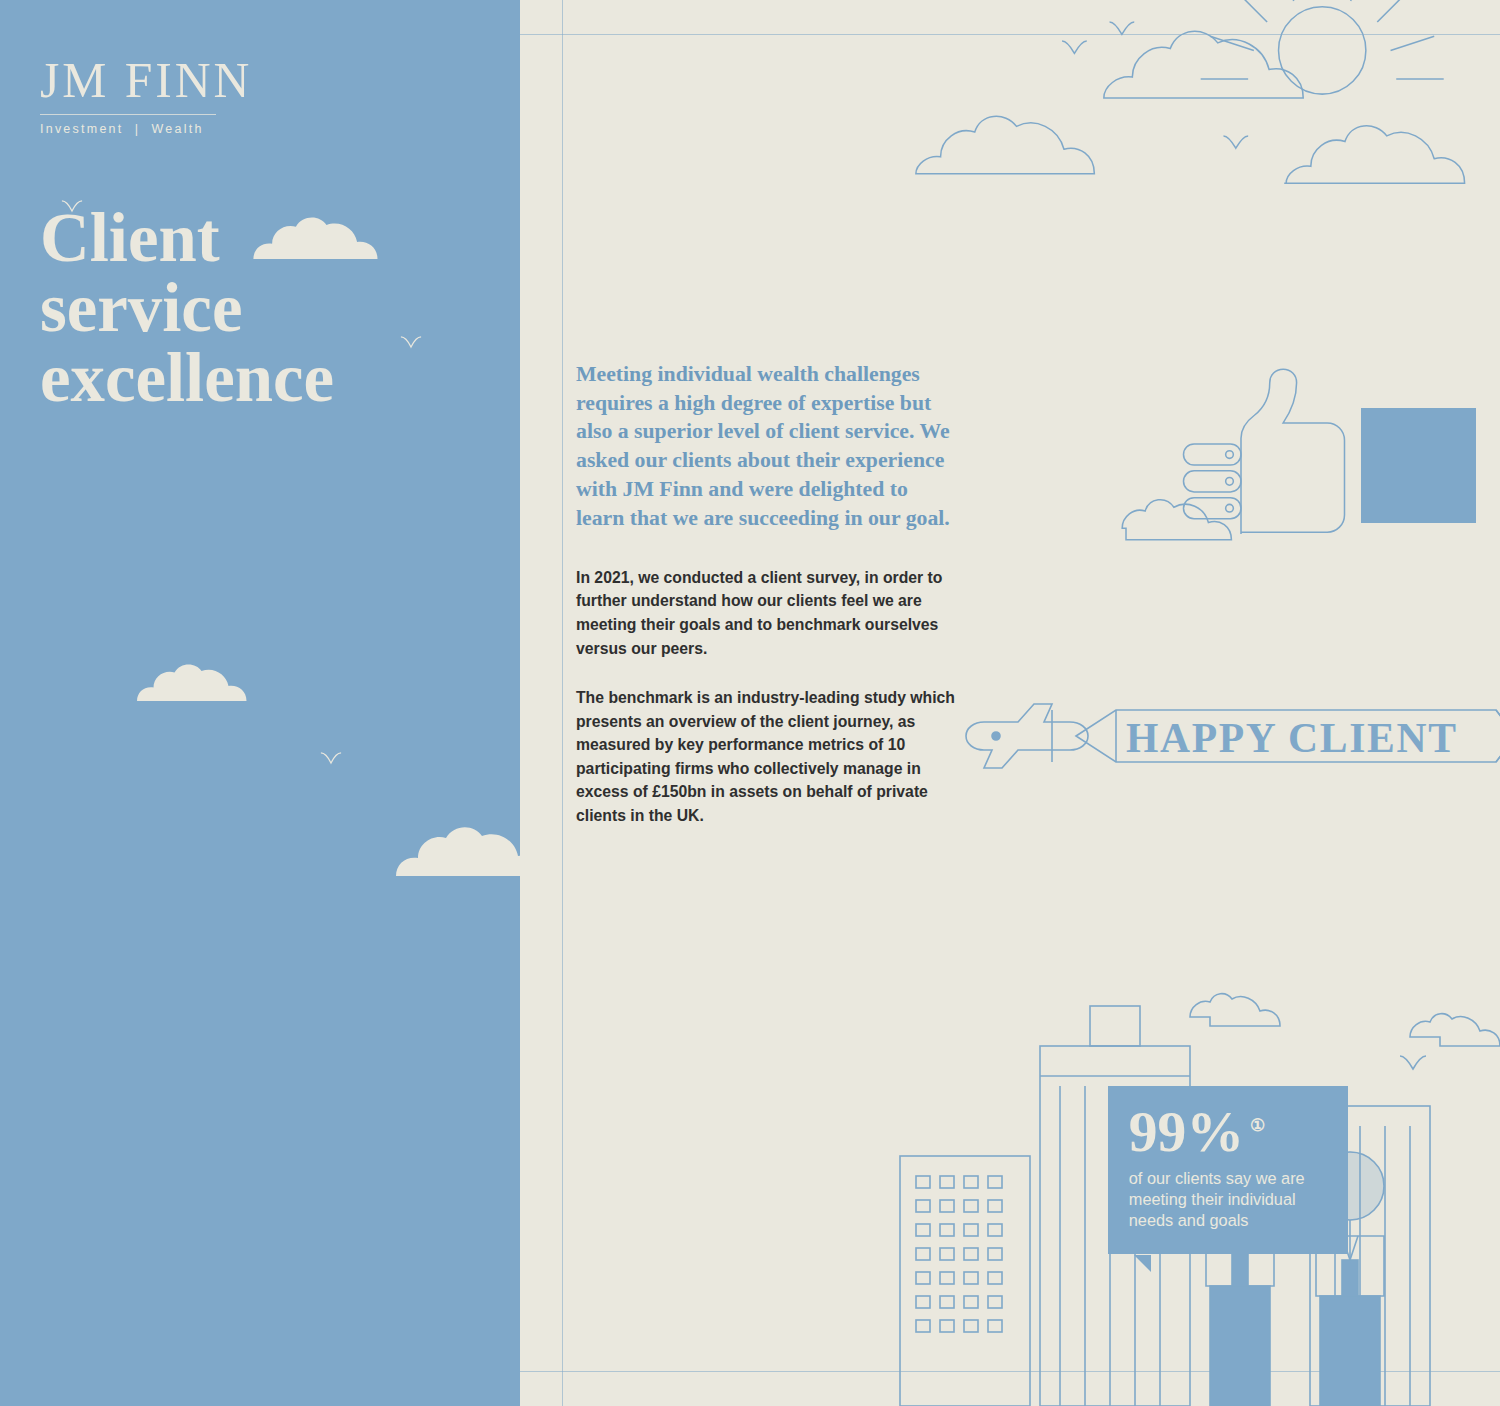JM FINN
Investment | Wealth
Client
service
excellence
HAPPY CLIENT
Meeting individual wealth challenges requires a high degree of expertise but also a superior level of client service. We asked our clients about their experience with JM Finn and were delighted to learn that we are succeeding in our goal.
In 2021, we conducted a client survey, in order to further understand how our clients feel we are meeting their goals and to benchmark ourselves versus our peers.
The benchmark is an industry-leading study which presents an overview of the client journey, as measured by key performance metrics of 10 participating firms who collectively manage in excess of £150bn in assets on behalf of private clients in the UK.
99%①
of our clients say we are meeting their individual needs and goals